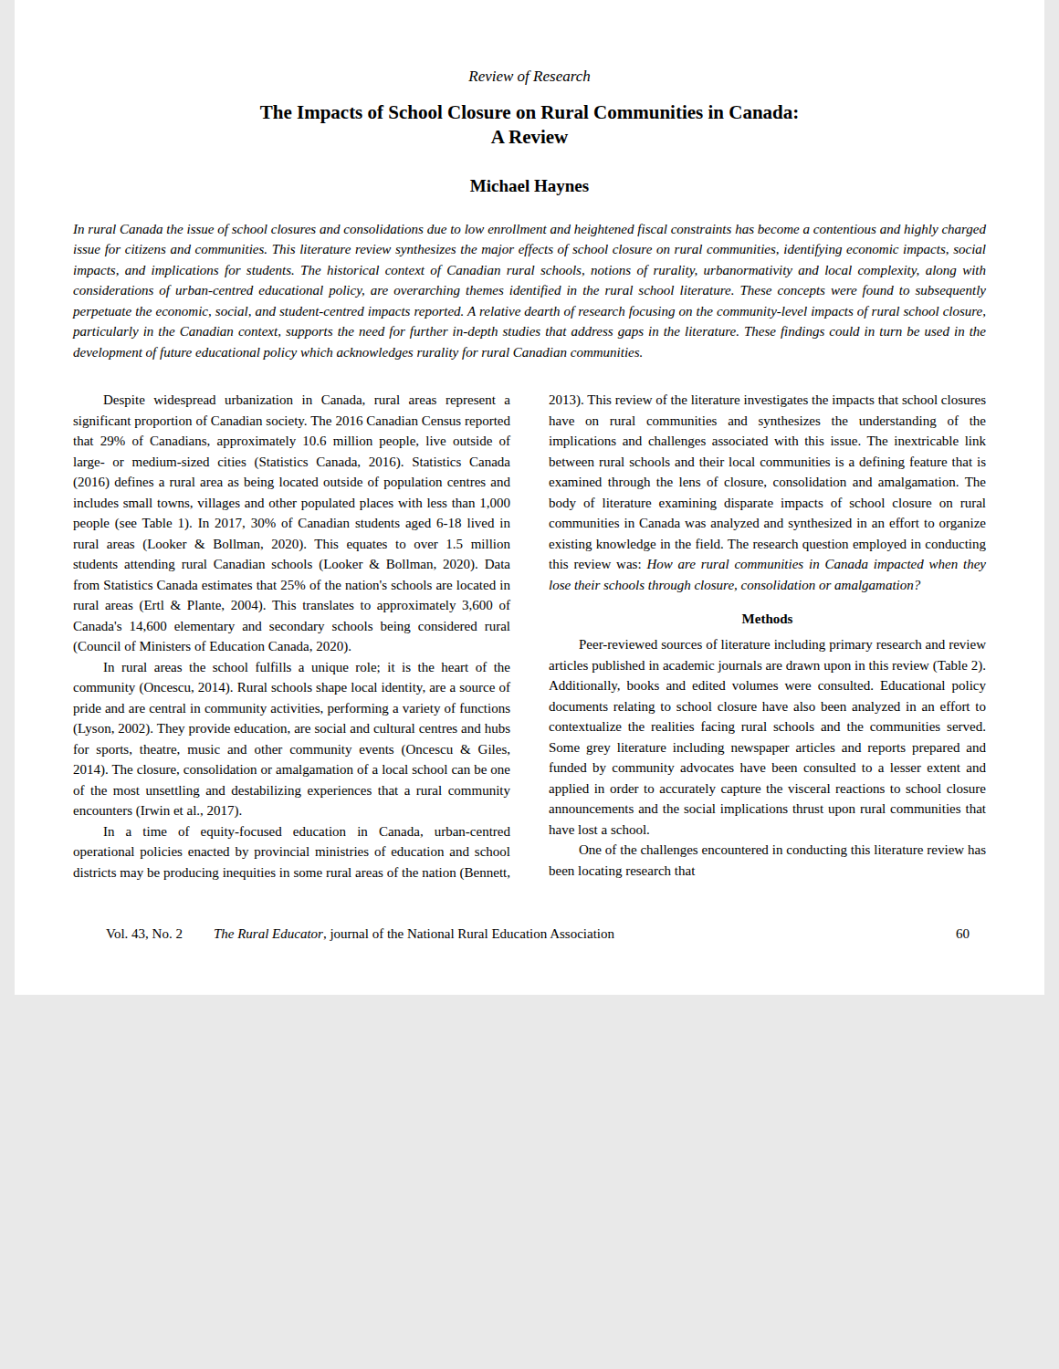Review of Research
The Impacts of School Closure on Rural Communities in Canada:
A Review
Michael Haynes
In rural Canada the issue of school closures and consolidations due to low enrollment and heightened fiscal constraints has become a contentious and highly charged issue for citizens and communities. This literature review synthesizes the major effects of school closure on rural communities, identifying economic impacts, social impacts, and implications for students. The historical context of Canadian rural schools, notions of rurality, urbanormativity and local complexity, along with considerations of urban-centred educational policy, are overarching themes identified in the rural school literature. These concepts were found to subsequently perpetuate the economic, social, and student-centred impacts reported. A relative dearth of research focusing on the community-level impacts of rural school closure, particularly in the Canadian context, supports the need for further in-depth studies that address gaps in the literature. These findings could in turn be used in the development of future educational policy which acknowledges rurality for rural Canadian communities.
Despite widespread urbanization in Canada, rural areas represent a significant proportion of Canadian society. The 2016 Canadian Census reported that 29% of Canadians, approximately 10.6 million people, live outside of large- or medium-sized cities (Statistics Canada, 2016). Statistics Canada (2016) defines a rural area as being located outside of population centres and includes small towns, villages and other populated places with less than 1,000 people (see Table 1). In 2017, 30% of Canadian students aged 6-18 lived in rural areas (Looker & Bollman, 2020). This equates to over 1.5 million students attending rural Canadian schools (Looker & Bollman, 2020). Data from Statistics Canada estimates that 25% of the nation's schools are located in rural areas (Ertl & Plante, 2004). This translates to approximately 3,600 of Canada's 14,600 elementary and secondary schools being considered rural (Council of Ministers of Education Canada, 2020).
In rural areas the school fulfills a unique role; it is the heart of the community (Oncescu, 2014). Rural schools shape local identity, are a source of pride and are central in community activities, performing a variety of functions (Lyson, 2002). They provide education, are social and cultural centres and hubs for sports, theatre, music and other community events (Oncescu & Giles, 2014). The closure, consolidation or amalgamation of a local school can be one of the most unsettling and destabilizing experiences that a rural community encounters (Irwin et al., 2017).
In a time of equity-focused education in Canada, urban-centred operational policies enacted by provincial ministries of education and school districts may be producing inequities in some rural areas of the nation (Bennett, 2013). This review of the literature investigates the impacts that school closures have on rural communities and synthesizes the understanding of the implications and challenges associated with this issue. The inextricable link between rural schools and their local communities is a defining feature that is examined through the lens of closure, consolidation and amalgamation. The body of literature examining disparate impacts of school closure on rural communities in Canada was analyzed and synthesized in an effort to organize existing knowledge in the field. The research question employed in conducting this review was: How are rural communities in Canada impacted when they lose their schools through closure, consolidation or amalgamation?
Methods
Peer-reviewed sources of literature including primary research and review articles published in academic journals are drawn upon in this review (Table 2). Additionally, books and edited volumes were consulted. Educational policy documents relating to school closure have also been analyzed in an effort to contextualize the realities facing rural schools and the communities served. Some grey literature including newspaper articles and reports prepared and funded by community advocates have been consulted to a lesser extent and applied in order to accurately capture the visceral reactions to school closure announcements and the social implications thrust upon rural communities that have lost a school.
One of the challenges encountered in conducting this literature review has been locating research that
Vol. 43, No. 2 The Rural Educator, journal of the National Rural Education Association 60